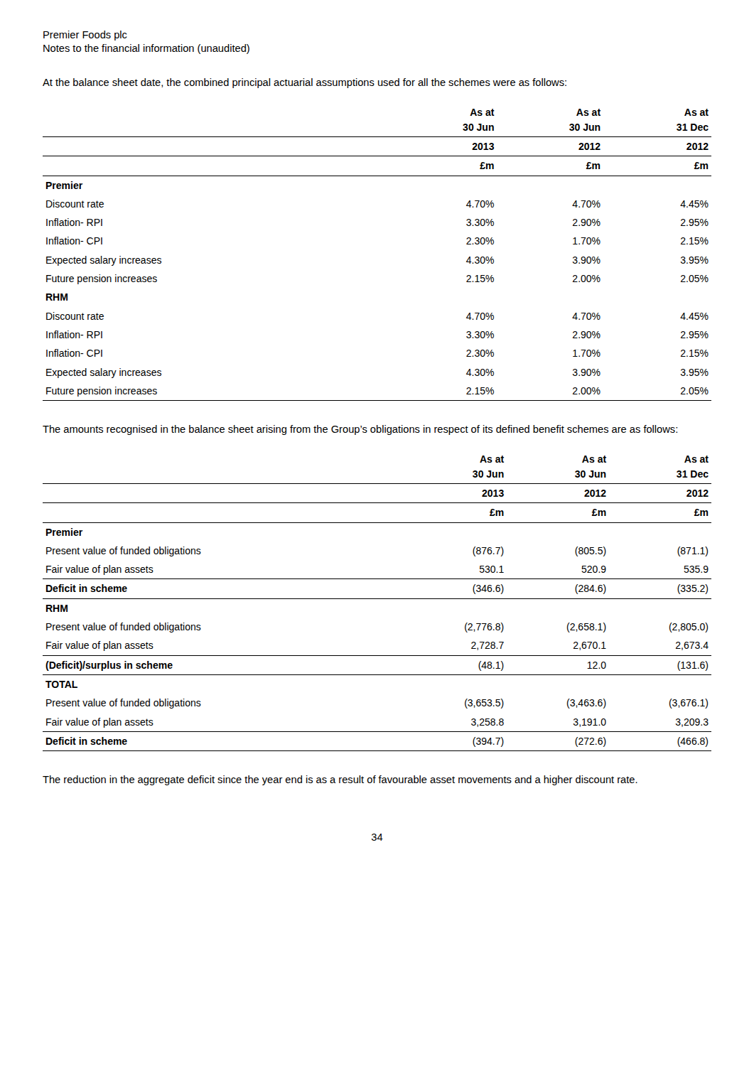Premier Foods plc
Notes to the financial information (unaudited)
At the balance sheet date, the combined principal actuarial assumptions used for all the schemes were as follows:
| | As at 30 Jun | As at 30 Jun | As at 31 Dec |
| --- | --- | --- | --- |
| | 2013 | 2012 | 2012 |
| | £m | £m | £m |
| Premier | | | |
| Discount rate | 4.70% | 4.70% | 4.45% |
| Inflation- RPI | 3.30% | 2.90% | 2.95% |
| Inflation- CPI | 2.30% | 1.70% | 2.15% |
| Expected salary increases | 4.30% | 3.90% | 3.95% |
| Future pension increases | 2.15% | 2.00% | 2.05% |
| RHM | | | |
| Discount rate | 4.70% | 4.70% | 4.45% |
| Inflation- RPI | 3.30% | 2.90% | 2.95% |
| Inflation- CPI | 2.30% | 1.70% | 2.15% |
| Expected salary increases | 4.30% | 3.90% | 3.95% |
| Future pension increases | 2.15% | 2.00% | 2.05% |
The amounts recognised in the balance sheet arising from the Group’s obligations in respect of its defined benefit schemes are as follows:
| | As at 30 Jun | As at 30 Jun | As at 31 Dec |
| --- | --- | --- | --- |
| | 2013 | 2012 | 2012 |
| | £m | £m | £m |
| Premier | | | |
| Present value of funded obligations | (876.7) | (805.5) | (871.1) |
| Fair value of plan assets | 530.1 | 520.9 | 535.9 |
| Deficit in scheme | (346.6) | (284.6) | (335.2) |
| RHM | | | |
| Present value of funded obligations | (2,776.8) | (2,658.1) | (2,805.0) |
| Fair value of plan assets | 2,728.7 | 2,670.1 | 2,673.4 |
| (Deficit)/surplus in scheme | (48.1) | 12.0 | (131.6) |
| TOTAL | | | |
| Present value of funded obligations | (3,653.5) | (3,463.6) | (3,676.1) |
| Fair value of plan assets | 3,258.8 | 3,191.0 | 3,209.3 |
| Deficit in scheme | (394.7) | (272.6) | (466.8) |
The reduction in the aggregate deficit since the year end is as a result of favourable asset movements and a higher discount rate.
34